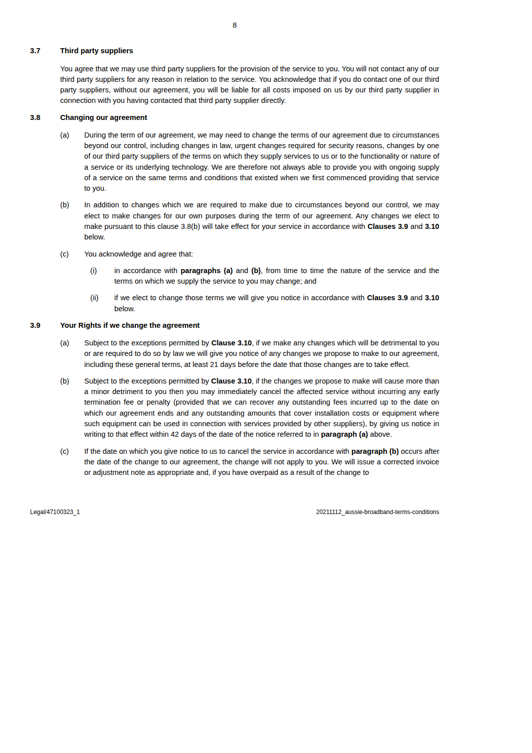8
3.7
Third party suppliers
You agree that we may use third party suppliers for the provision of the service to you. You will not contact any of our third party suppliers for any reason in relation to the service. You acknowledge that if you do contact one of our third party suppliers, without our agreement, you will be liable for all costs imposed on us by our third party supplier in connection with you having contacted that third party supplier directly.
3.8
Changing our agreement
(a)
During the term of our agreement, we may need to change the terms of our agreement due to circumstances beyond our control, including changes in law, urgent changes required for security reasons, changes by one of our third party suppliers of the terms on which they supply services to us or to the functionality or nature of a service or its underlying technology. We are therefore not always able to provide you with ongoing supply of a service on the same terms and conditions that existed when we first commenced providing that service to you.
(b)
In addition to changes which we are required to make due to circumstances beyond our control, we may elect to make changes for our own purposes during the term of our agreement. Any changes we elect to make pursuant to this clause 3.8(b) will take effect for your service in accordance with Clauses 3.9 and 3.10 below.
(c)
You acknowledge and agree that:
(i)
in accordance with paragraphs (a) and (b), from time to time the nature of the service and the terms on which we supply the service to you may change; and
(ii)
if we elect to change those terms we will give you notice in accordance with Clauses 3.9 and 3.10 below.
3.9
Your Rights if we change the agreement
(a)
Subject to the exceptions permitted by Clause 3.10, if we make any changes which will be detrimental to you or are required to do so by law we will give you notice of any changes we propose to make to our agreement, including these general terms, at least 21 days before the date that those changes are to take effect.
(b)
Subject to the exceptions permitted by Clause 3.10, if the changes we propose to make will cause more than a minor detriment to you then you may immediately cancel the affected service without incurring any early termination fee or penalty (provided that we can recover any outstanding fees incurred up to the date on which our agreement ends and any outstanding amounts that cover installation costs or equipment where such equipment can be used in connection with services provided by other suppliers), by giving us notice in writing to that effect within 42 days of the date of the notice referred to in paragraph (a) above.
(c)
If the date on which you give notice to us to cancel the service in accordance with paragraph (b) occurs after the date of the change to our agreement, the change will not apply to you. We will issue a corrected invoice or adjustment note as appropriate and, if you have overpaid as a result of the change to
Legal/47100323_1
20211112_aussie-broadband-terms-conditions